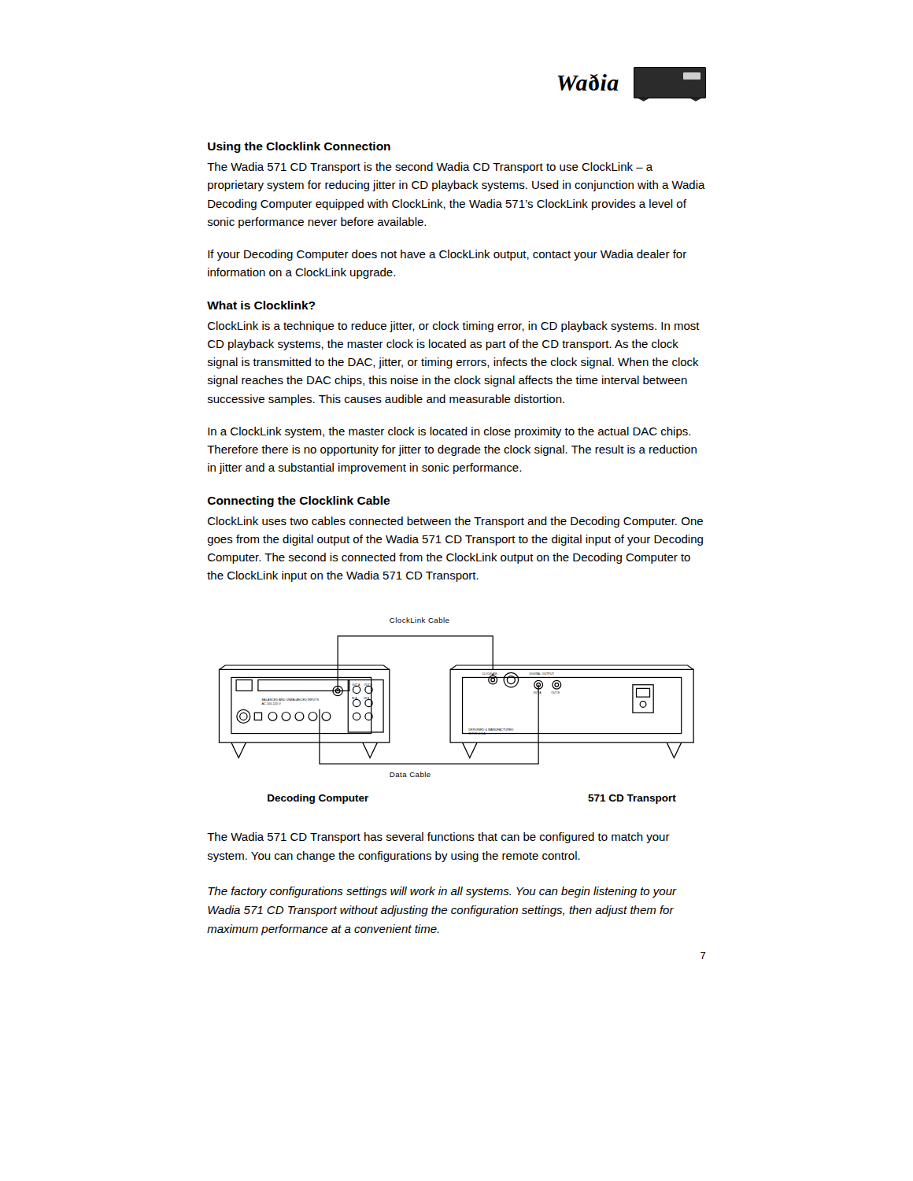Waðia
Using the Clocklink Connection
The Wadia 571 CD Transport is the second Wadia CD Transport to use ClockLink – a proprietary system for reducing jitter in CD playback systems. Used in conjunction with a Wadia Decoding Computer equipped with ClockLink, the Wadia 571’s ClockLink provides a level of sonic performance never before available.
If your Decoding Computer does not have a ClockLink output, contact your Wadia dealer for information on a ClockLink upgrade.
What is Clocklink?
ClockLink is a technique to reduce jitter, or clock timing error, in CD playback systems. In most CD playback systems, the master clock is located as part of the CD transport. As the clock signal is transmitted to the DAC, jitter, or timing errors, infects the clock signal. When the clock signal reaches the DAC chips, this noise in the clock signal affects the time interval between successive samples. This causes audible and measurable distortion.
In a ClockLink system, the master clock is located in close proximity to the actual DAC chips. Therefore there is no opportunity for jitter to degrade the clock signal. The result is a reduction in jitter and a substantial improvement in sonic performance.
Connecting the Clocklink Cable
ClockLink uses two cables connected between the Transport and the Decoding Computer. One goes from the digital output of the Wadia 571 CD Transport to the digital input of your Decoding Computer. The second is connected from the ClockLink output on the Decoding Computer to the ClockLink input on the Wadia 571 CD Transport.
ClockLink Cable Data Cable BALANCED AND UNBALANCED INPUTS AC 100-120 V OUT A OUT B IN A IN B CLOCKLINK DIGITAL OUTPUT OUT A OUT B DESIGNED & MANUFACTURED IN THE U.S.A.
Decoding Computer 571 CD Transport
The Wadia 571 CD Transport has several functions that can be configured to match your system. You can change the configurations by using the remote control.
The factory configurations settings will work in all systems. You can begin listening to your Wadia 571 CD Transport without adjusting the configuration settings, then adjust them for maximum performance at a convenient time.
7